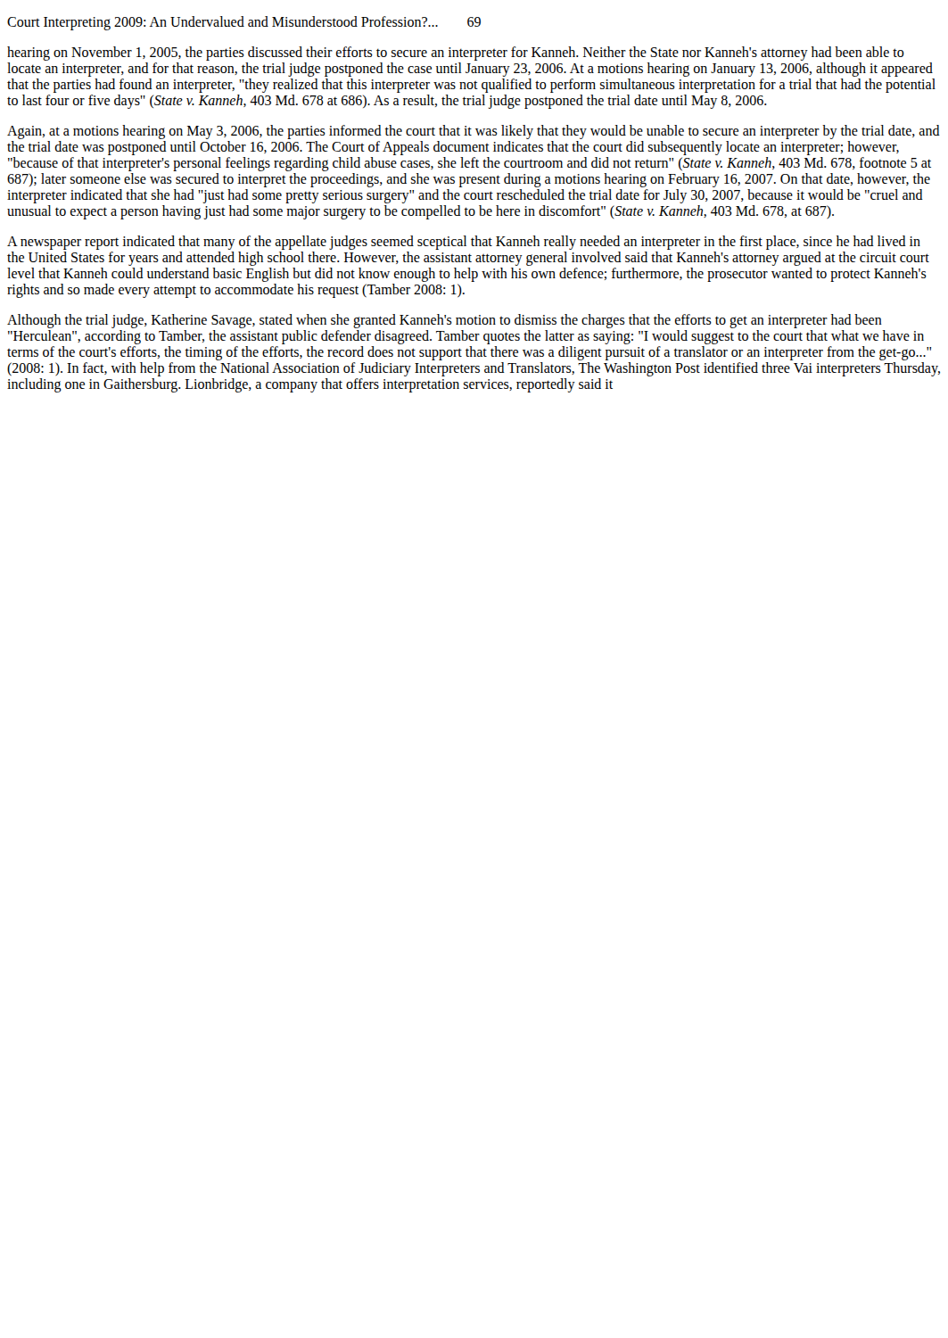Court Interpreting 2009: An Undervalued and Misunderstood Profession?... 69
hearing on November 1, 2005, the parties discussed their efforts to secure an interpreter for Kanneh. Neither the State nor Kanneh's attorney had been able to locate an interpreter, and for that reason, the trial judge postponed the case until January 23, 2006. At a motions hearing on January 13, 2006, although it appeared that the parties had found an interpreter, "they realized that this interpreter was not qualified to perform simultaneous interpretation for a trial that had the potential to last four or five days" (State v. Kanneh, 403 Md. 678 at 686). As a result, the trial judge postponed the trial date until May 8, 2006.
Again, at a motions hearing on May 3, 2006, the parties informed the court that it was likely that they would be unable to secure an interpreter by the trial date, and the trial date was postponed until October 16, 2006. The Court of Appeals document indicates that the court did subsequently locate an interpreter; however, "because of that interpreter's personal feelings regarding child abuse cases, she left the courtroom and did not return" (State v. Kanneh, 403 Md. 678, footnote 5 at 687); later someone else was secured to interpret the proceedings, and she was present during a motions hearing on February 16, 2007. On that date, however, the interpreter indicated that she had "just had some pretty serious surgery" and the court rescheduled the trial date for July 30, 2007, because it would be "cruel and unusual to expect a person having just had some major surgery to be compelled to be here in discomfort" (State v. Kanneh, 403 Md. 678, at 687).
A newspaper report indicated that many of the appellate judges seemed sceptical that Kanneh really needed an interpreter in the first place, since he had lived in the United States for years and attended high school there. However, the assistant attorney general involved said that Kanneh's attorney argued at the circuit court level that Kanneh could understand basic English but did not know enough to help with his own defence; furthermore, the prosecutor wanted to protect Kanneh's rights and so made every attempt to accommodate his request (Tamber 2008: 1).
Although the trial judge, Katherine Savage, stated when she granted Kanneh's motion to dismiss the charges that the efforts to get an interpreter had been "Herculean", according to Tamber, the assistant public defender disagreed. Tamber quotes the latter as saying: "I would suggest to the court that what we have in terms of the court's efforts, the timing of the efforts, the record does not support that there was a diligent pursuit of a translator or an interpreter from the get-go..." (2008: 1). In fact, with help from the National Association of Judiciary Interpreters and Translators, The Washington Post identified three Vai interpreters Thursday, including one in Gaithersburg. Lionbridge, a company that offers interpretation services, reportedly said it